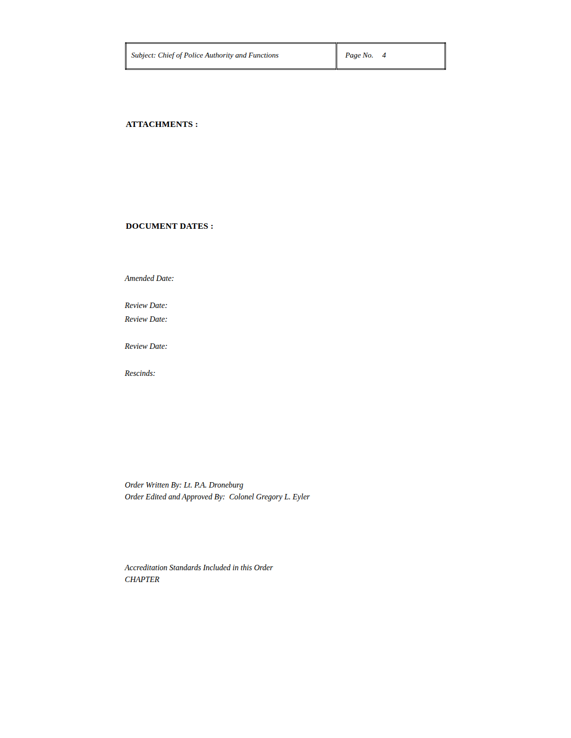| Subject: Chief of Police Authority and Functions | Page No. 4 |
ATTACHMENTS :
DOCUMENT DATES :
Amended Date:
Review Date:
Review Date:
Review Date:
Rescinds:
Order Written By: Lt. P.A. Droneburg
Order Edited and Approved By: Colonel Gregory L. Eyler
Accreditation Standards Included in this Order
CHAPTER